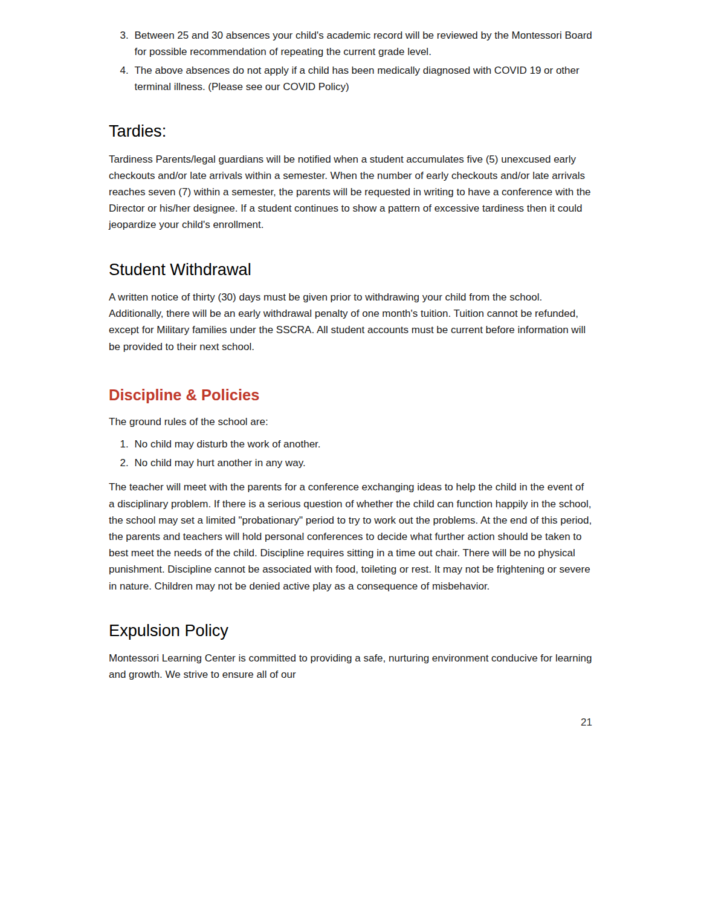Between 25 and 30 absences your child's academic record will be reviewed by the Montessori Board for possible recommendation of repeating the current grade level.
The above absences do not apply if a child has been medically diagnosed with COVID 19 or other terminal illness. (Please see our COVID Policy)
Tardies:
Tardiness Parents/legal guardians will be notified when a student accumulates five (5) unexcused early checkouts and/or late arrivals within a semester. When the number of early checkouts and/or late arrivals reaches seven (7) within a semester, the parents will be requested in writing to have a conference with the Director or his/her designee. If a student continues to show a pattern of excessive tardiness then it could jeopardize your child's enrollment.
Student Withdrawal
A written notice of thirty (30) days must be given prior to withdrawing your child from the school. Additionally, there will be an early withdrawal penalty of one month's tuition. Tuition cannot be refunded, except for Military families under the SSCRA. All student accounts must be current before information will be provided to their next school.
Discipline & Policies
The ground rules of the school are:
No child may disturb the work of another.
No child may hurt another in any way.
The teacher will meet with the parents for a conference exchanging ideas to help the child in the event of a disciplinary problem. If there is a serious question of whether the child can function happily in the school, the school may set a limited "probationary" period to try to work out the problems. At the end of this period, the parents and teachers will hold personal conferences to decide what further action should be taken to best meet the needs of the child. Discipline requires sitting in a time out chair. There will be no physical punishment. Discipline cannot be associated with food, toileting or rest. It may not be frightening or severe in nature. Children may not be denied active play as a consequence of misbehavior.
Expulsion Policy
Montessori Learning Center is committed to providing a safe, nurturing environment conducive for learning and growth. We strive to ensure all of our
21